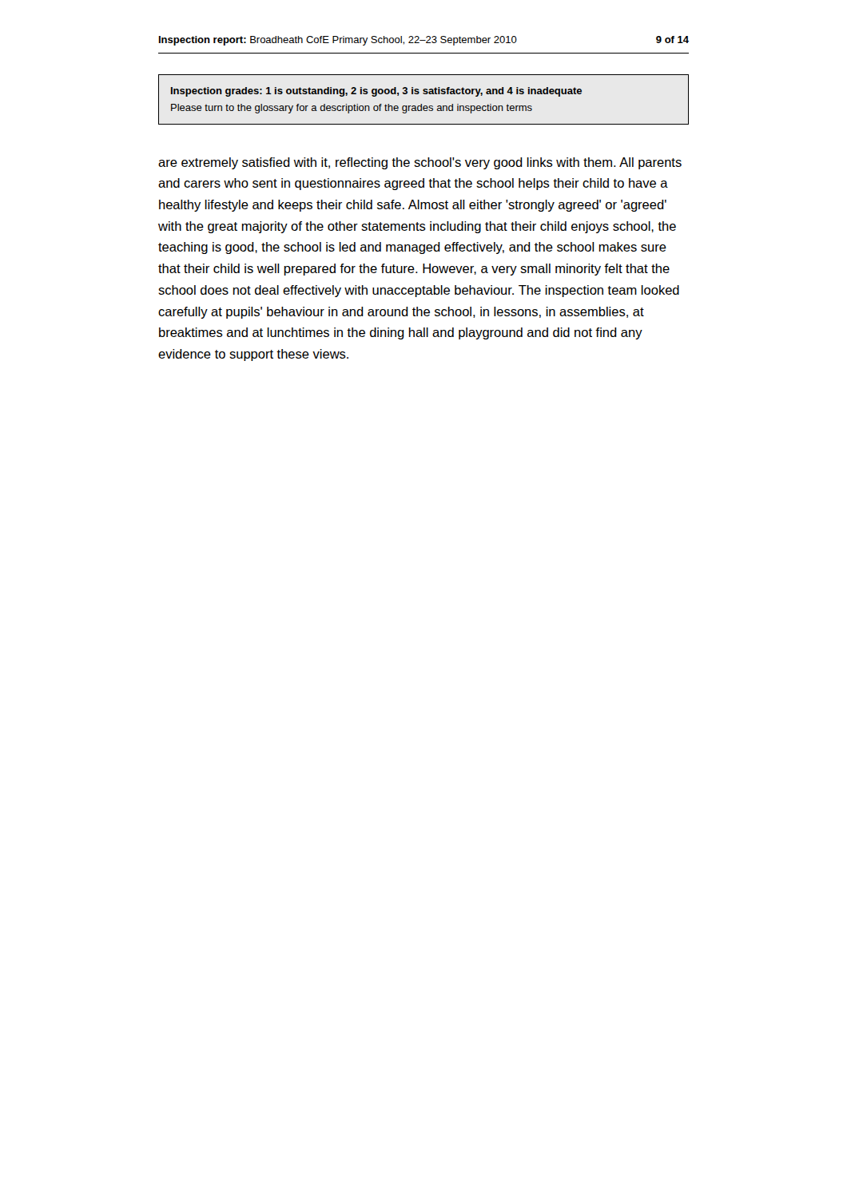Inspection report: Broadheath CofE Primary School, 22–23 September 2010
9 of 14
Inspection grades: 1 is outstanding, 2 is good, 3 is satisfactory, and 4 is inadequate
Please turn to the glossary for a description of the grades and inspection terms
are extremely satisfied with it, reflecting the school's very good links with them. All parents and carers who sent in questionnaires agreed that the school helps their child to have a healthy lifestyle and keeps their child safe. Almost all either 'strongly agreed' or 'agreed' with the great majority of the other statements including that their child enjoys school, the teaching is good, the school is led and managed effectively, and the school makes sure that their child is well prepared for the future. However, a very small minority felt that the school does not deal effectively with unacceptable behaviour. The inspection team looked carefully at pupils' behaviour in and around the school, in lessons, in assemblies, at breaktimes and at lunchtimes in the dining hall and playground and did not find any evidence to support these views.